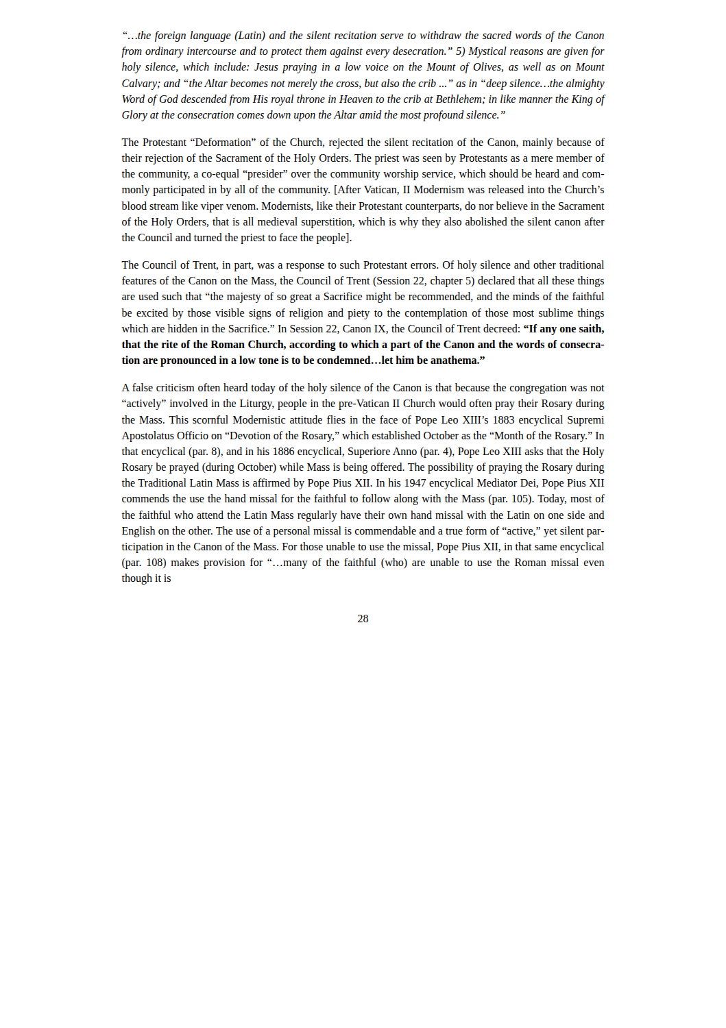“…the foreign language (Latin) and the silent recitation serve to withdraw the sacred words of the Canon from ordinary intercourse and to protect them against every desecration.” 5) Mystical reasons are given for holy silence, which include: Jesus praying in a low voice on the Mount of Olives, as well as on Mount Calvary; and “the Altar becomes not merely the cross, but also the crib ...” as in “deep silence…the almighty Word of God descended from His royal throne in Heaven to the crib at Bethlehem; in like manner the King of Glory at the consecration comes down upon the Altar amid the most profound silence.”
The Protestant “Deformation” of the Church, rejected the silent recitation of the Canon, mainly because of their rejection of the Sacrament of the Holy Orders. The priest was seen by Protestants as a mere member of the community, a co-equal “presider” over the community worship service, which should be heard and commonly participated in by all of the community. [After Vatican, II Modernism was released into the Church’s blood stream like viper venom. Modernists, like their Protestant counterparts, do nor believe in the Sacrament of the Holy Orders, that is all medieval superstition, which is why they also abolished the silent canon after the Council and turned the priest to face the people].
The Council of Trent, in part, was a response to such Protestant errors. Of holy silence and other traditional features of the Canon on the Mass, the Council of Trent (Session 22, chapter 5) declared that all these things are used such that “the majesty of so great a Sacrifice might be recommended, and the minds of the faithful be excited by those visible signs of religion and piety to the contemplation of those most sublime things which are hidden in the Sacrifice.” In Session 22, Canon IX, the Council of Trent decreed: “If any one saith, that the rite of the Roman Church, according to which a part of the Canon and the words of consecration are pronounced in a low tone is to be condemned…let him be anathema.”
A false criticism often heard today of the holy silence of the Canon is that because the congregation was not “actively” involved in the Liturgy, people in the pre-Vatican II Church would often pray their Rosary during the Mass. This scornful Modernistic attitude flies in the face of Pope Leo XIII’s 1883 encyclical Supremi Apostolatus Officio on “Devotion of the Rosary,” which established October as the “Month of the Rosary.” In that encyclical (par. 8), and in his 1886 encyclical, Superiore Anno (par. 4), Pope Leo XIII asks that the Holy Rosary be prayed (during October) while Mass is being offered. The possibility of praying the Rosary during the Traditional Latin Mass is affirmed by Pope Pius XII. In his 1947 encyclical Mediator Dei, Pope Pius XII commends the use the hand missal for the faithful to follow along with the Mass (par. 105). Today, most of the faithful who attend the Latin Mass regularly have their own hand missal with the Latin on one side and English on the other. The use of a personal missal is commendable and a true form of “active,” yet silent participation in the Canon of the Mass. For those unable to use the missal, Pope Pius XII, in that same encyclical (par. 108) makes provision for “…many of the faithful (who) are unable to use the Roman missal even though it is
28